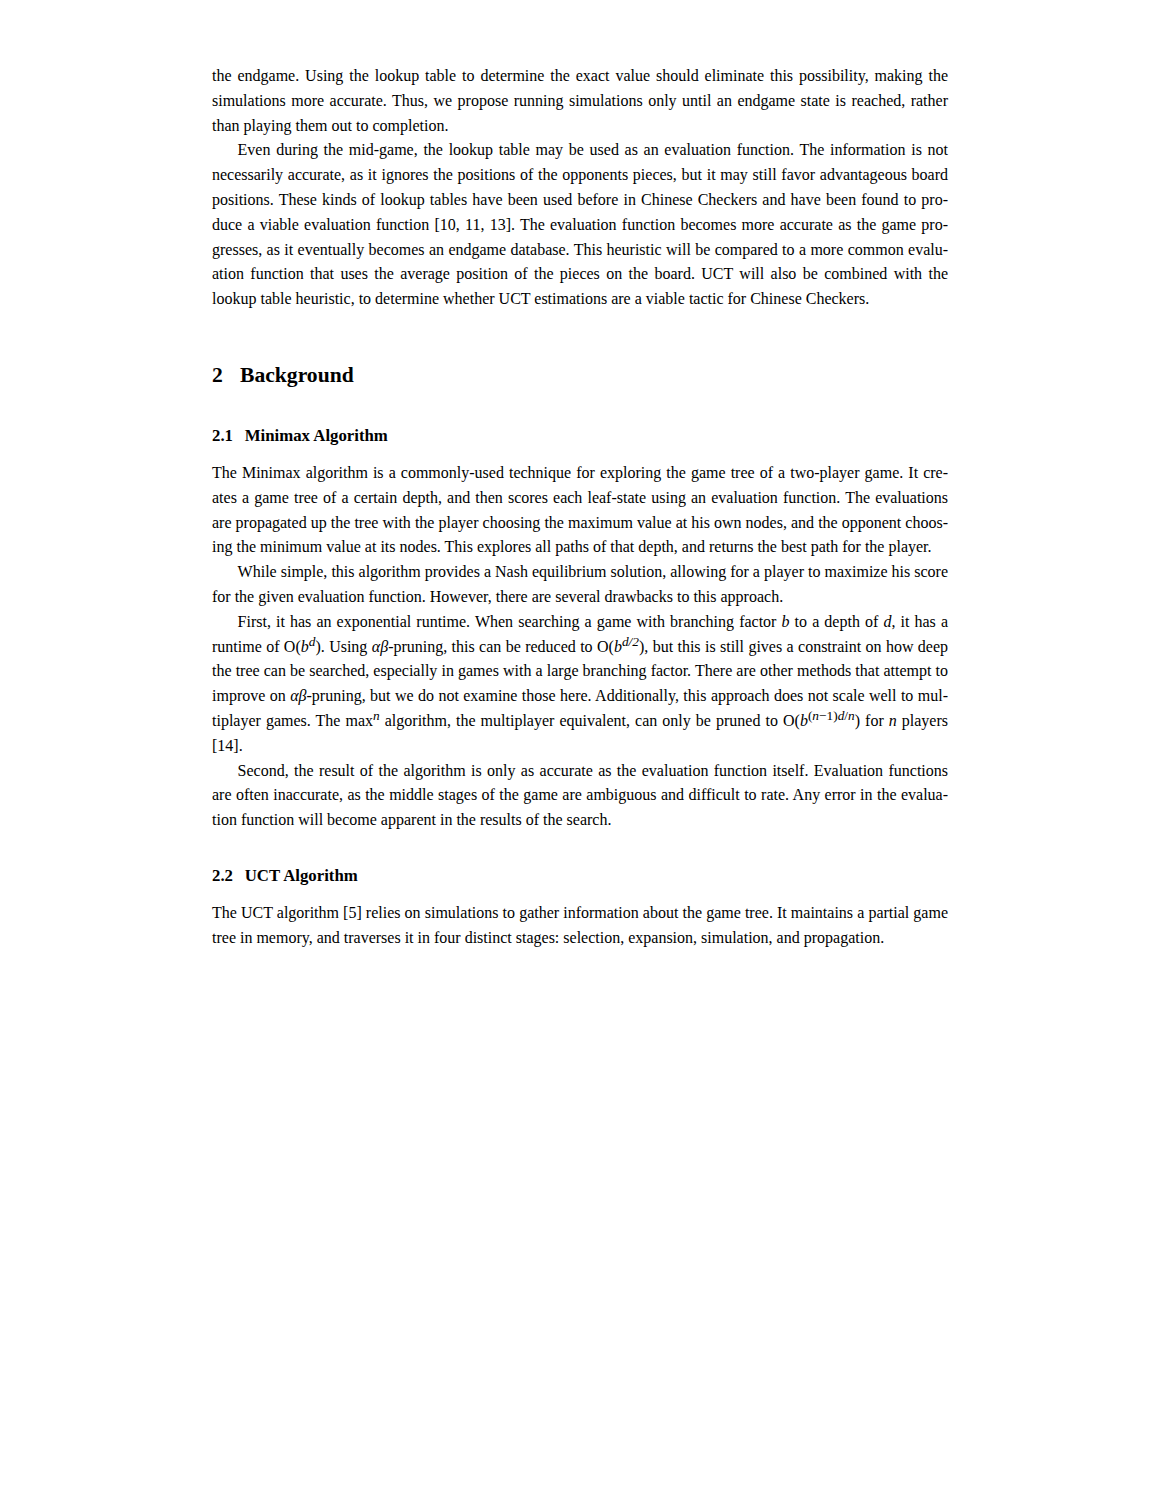the endgame. Using the lookup table to determine the exact value should eliminate this possibility, making the simulations more accurate. Thus, we propose running simulations only until an endgame state is reached, rather than playing them out to completion.
Even during the mid-game, the lookup table may be used as an evaluation function. The information is not necessarily accurate, as it ignores the positions of the opponents pieces, but it may still favor advantageous board positions. These kinds of lookup tables have been used before in Chinese Checkers and have been found to produce a viable evaluation function [10, 11, 13]. The evaluation function becomes more accurate as the game progresses, as it eventually becomes an endgame database. This heuristic will be compared to a more common evaluation function that uses the average position of the pieces on the board. UCT will also be combined with the lookup table heuristic, to determine whether UCT estimations are a viable tactic for Chinese Checkers.
2 Background
2.1 Minimax Algorithm
The Minimax algorithm is a commonly-used technique for exploring the game tree of a two-player game. It creates a game tree of a certain depth, and then scores each leaf-state using an evaluation function. The evaluations are propagated up the tree with the player choosing the maximum value at his own nodes, and the opponent choosing the minimum value at its nodes. This explores all paths of that depth, and returns the best path for the player.
While simple, this algorithm provides a Nash equilibrium solution, allowing for a player to maximize his score for the given evaluation function. However, there are several drawbacks to this approach.
First, it has an exponential runtime. When searching a game with branching factor b to a depth of d, it has a runtime of O(bd). Using αβ-pruning, this can be reduced to O(bd/2), but this is still gives a constraint on how deep the tree can be searched, especially in games with a large branching factor. There are other methods that attempt to improve on αβ-pruning, but we do not examine those here. Additionally, this approach does not scale well to multiplayer games. The maxn algorithm, the multiplayer equivalent, can only be pruned to O(b(n−1)d/n) for n players [14].
Second, the result of the algorithm is only as accurate as the evaluation function itself. Evaluation functions are often inaccurate, as the middle stages of the game are ambiguous and difficult to rate. Any error in the evaluation function will become apparent in the results of the search.
2.2 UCT Algorithm
The UCT algorithm [5] relies on simulations to gather information about the game tree. It maintains a partial game tree in memory, and traverses it in four distinct stages: selection, expansion, simulation, and propagation.